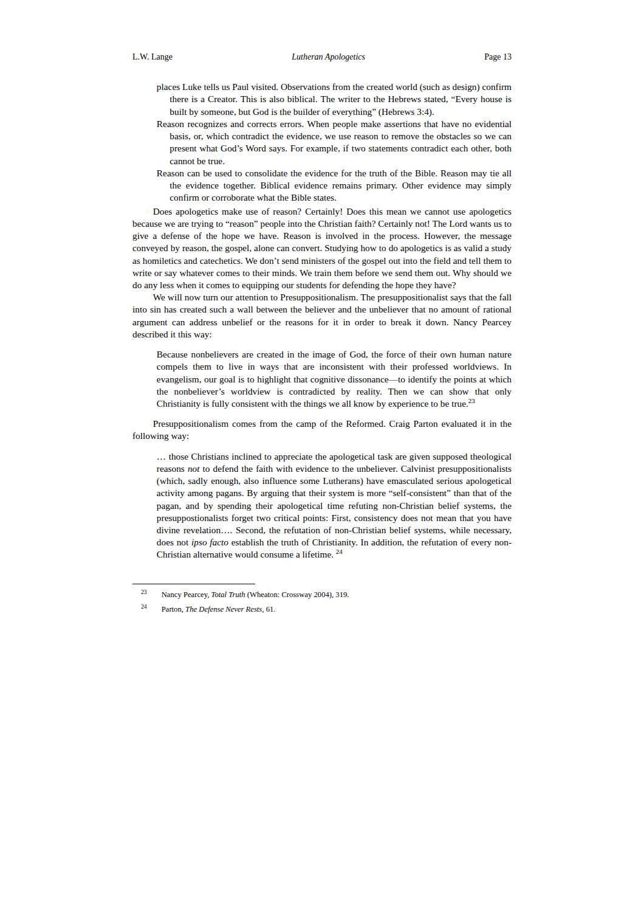L.W. Lange Lutheran Apologetics Page 13
places Luke tells us Paul visited. Observations from the created world (such as design) confirm there is a Creator. This is also biblical. The writer to the Hebrews stated, “Every house is built by someone, but God is the builder of everything” (Hebrews 3:4).
Reason recognizes and corrects errors. When people make assertions that have no evidential basis, or, which contradict the evidence, we use reason to remove the obstacles so we can present what God’s Word says. For example, if two statements contradict each other, both cannot be true.
Reason can be used to consolidate the evidence for the truth of the Bible. Reason may tie all the evidence together. Biblical evidence remains primary. Other evidence may simply confirm or corroborate what the Bible states.
Does apologetics make use of reason? Certainly! Does this mean we cannot use apologetics because we are trying to “reason” people into the Christian faith? Certainly not! The Lord wants us to give a defense of the hope we have. Reason is involved in the process. However, the message conveyed by reason, the gospel, alone can convert. Studying how to do apologetics is as valid a study as homiletics and catechetics. We don’t send ministers of the gospel out into the field and tell them to write or say whatever comes to their minds. We train them before we send them out. Why should we do any less when it comes to equipping our students for defending the hope they have?
We will now turn our attention to Presuppositionalism. The presuppositionalist says that the fall into sin has created such a wall between the believer and the unbeliever that no amount of rational argument can address unbelief or the reasons for it in order to break it down. Nancy Pearcey described it this way:
Because nonbelievers are created in the image of God, the force of their own human nature compels them to live in ways that are inconsistent with their professed worldviews. In evangelism, our goal is to highlight that cognitive dissonance—to identify the points at which the nonbeliever’s worldview is contradicted by reality. Then we can show that only Christianity is fully consistent with the things we all know by experience to be true.23
Presuppositionalism comes from the camp of the Reformed. Craig Parton evaluated it in the following way:
… those Christians inclined to appreciate the apologetical task are given supposed theological reasons not to defend the faith with evidence to the unbeliever. Calvinist presuppositionalists (which, sadly enough, also influence some Lutherans) have emasculated serious apologetical activity among pagans. By arguing that their system is more “self-consistent” than that of the pagan, and by spending their apologetical time refuting non-Christian belief systems, the presuppostionalists forget two critical points: First, consistency does not mean that you have divine revelation…. Second, the refutation of non-Christian belief systems, while necessary, does not ipso facto establish the truth of Christianity. In addition, the refutation of every non-Christian alternative would consume a lifetime. 24
23 Nancy Pearcey, Total Truth (Wheaton: Crossway 2004), 319.
24 Parton, The Defense Never Rests, 61.